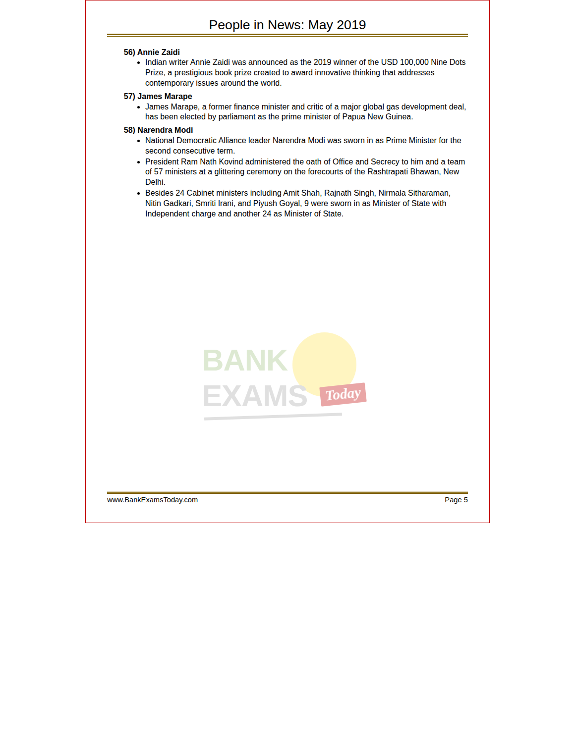People in News: May 2019
Annie Zaidi
Indian writer Annie Zaidi was announced as the 2019 winner of the USD 100,000 Nine Dots Prize, a prestigious book prize created to award innovative thinking that addresses contemporary issues around the world.
James Marape
James Marape, a former finance minister and critic of a major global gas development deal, has been elected by parliament as the prime minister of Papua New Guinea.
Narendra Modi
National Democratic Alliance leader Narendra Modi was sworn in as Prime Minister for the second consecutive term.
President Ram Nath Kovind administered the oath of Office and Secrecy to him and a team of 57 ministers at a glittering ceremony on the forecourts of the Rashtrapati Bhawan, New Delhi.
Besides 24 Cabinet ministers including Amit Shah, Rajnath Singh, Nirmala Sitharaman, Nitin Gadkari, Smriti Irani, and Piyush Goyal, 9 were sworn in as Minister of State with Independent charge and another 24 as Minister of State.
BANK
EXAMS
Today
www.BankExamsToday.com Page 5